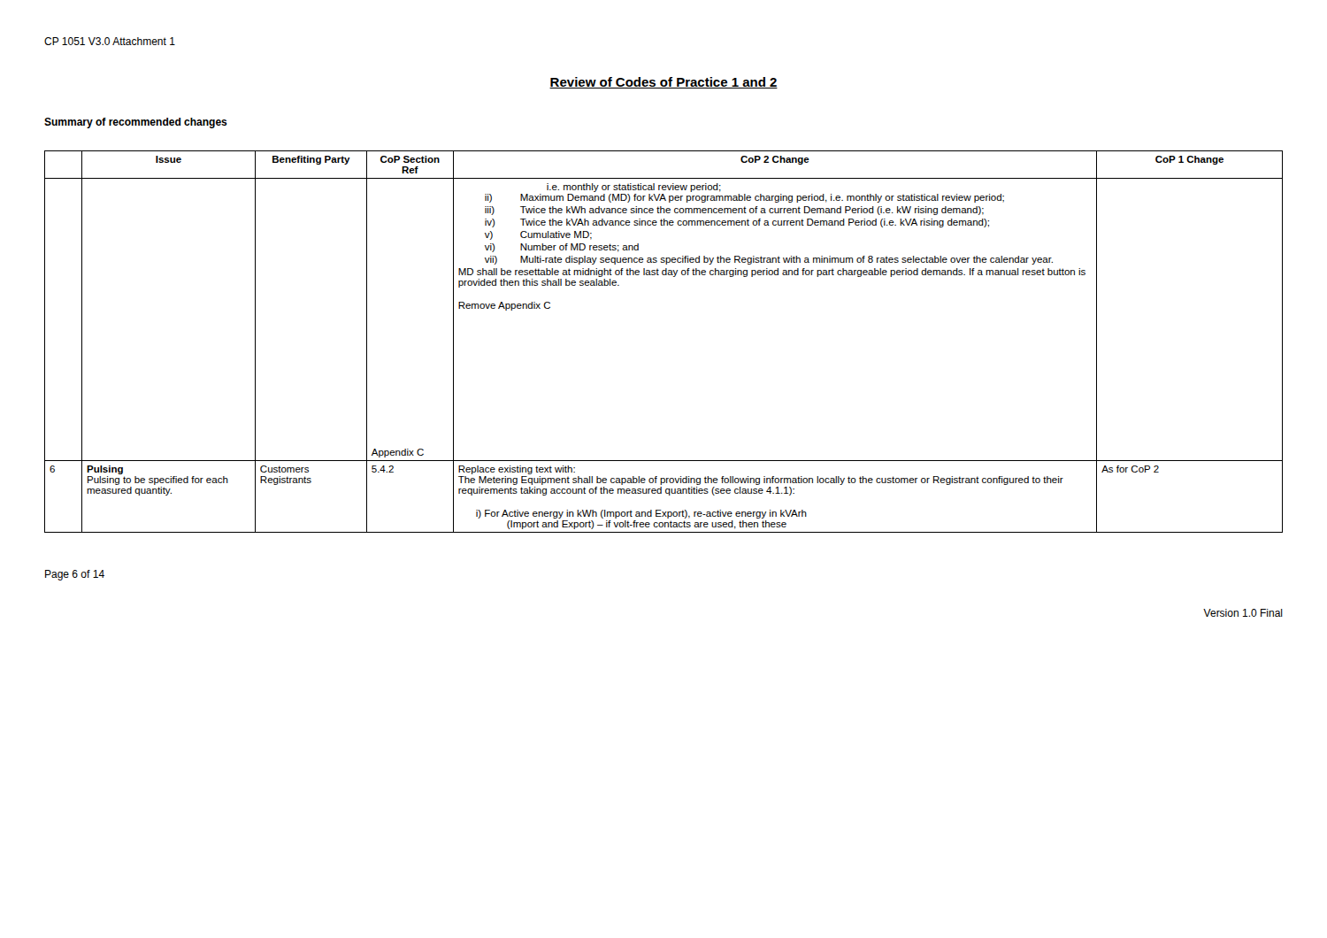CP 1051 V3.0 Attachment 1
Review of Codes of Practice 1 and 2
Summary of recommended changes
| | Issue | Benefiting Party | CoP Section Ref | CoP 2 Change | CoP 1 Change |
| --- | --- | --- | --- | --- | --- |
| | | | Appendix C | i.e. monthly or statistical review period; ii) Maximum Demand (MD) for kVA per programmable charging period, i.e. monthly or statistical review period; iii) Twice the kWh advance since the commencement of a current Demand Period (i.e. kW rising demand); iv) Twice the kVAh advance since the commencement of a current Demand Period (i.e. kVA rising demand); v) Cumulative MD; vi) Number of MD resets; and vii) Multi-rate display sequence as specified by the Registrant with a minimum of 8 rates selectable over the calendar year. MD shall be resettable at midnight of the last day of the charging period and for part chargeable period demands. If a manual reset button is provided then this shall be sealable. Remove Appendix C | |
| 6 | Pulsing Pulsing to be specified for each measured quantity. | Customers Registrants | 5.4.2 | Replace existing text with: The Metering Equipment shall be capable of providing the following information locally to the customer or Registrant configured to their requirements taking account of the measured quantities (see clause 4.1.1): i) For Active energy in kWh (Import and Export), re-active energy in kVArh (Import and Export) – if volt-free contacts are used, then these | As for CoP 2 |
Page 6 of 14
Version 1.0 Final